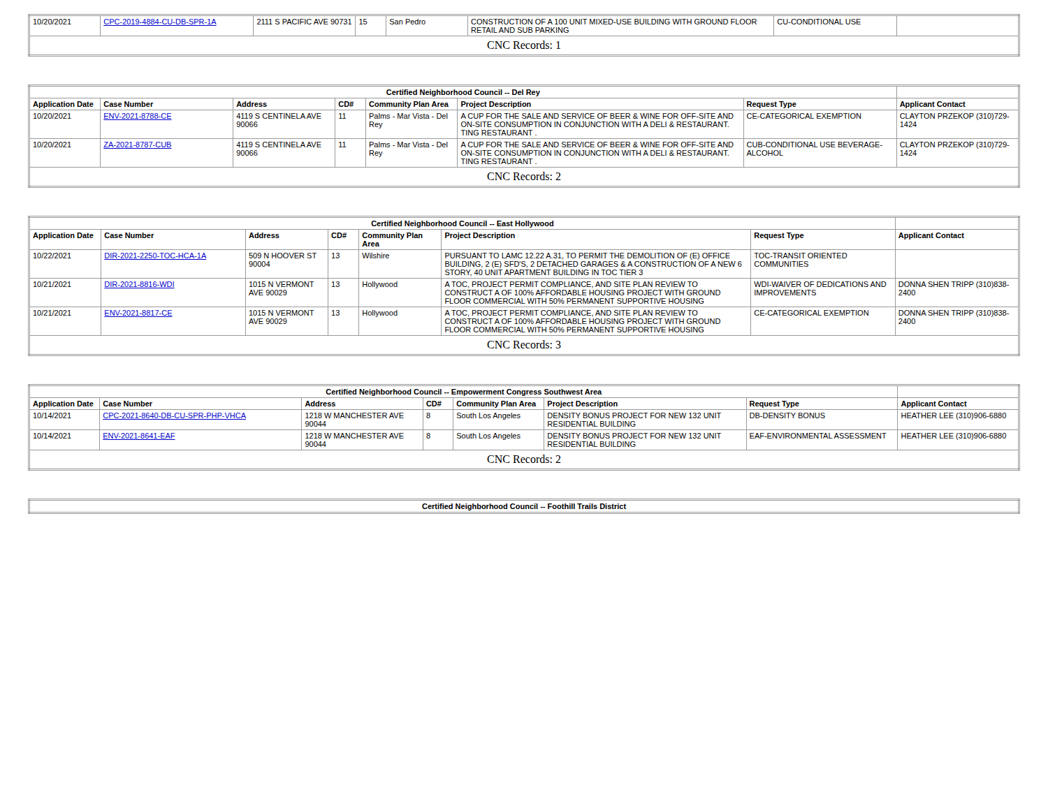| 10/20/2021 | CPC-2019-4884-CU-DB-SPR-1A | 2111 S PACIFIC AVE 90731 | 15 | San Pedro | CONSTRUCTION OF A 100 UNIT MIXED-USE BUILDING WITH GROUND FLOOR RETAIL AND SUB PARKING | CU-CONDITIONAL USE | |
| CNC Records: 1 |
| Certified Neighborhood Council -- Del Rey |
| Application Date | Case Number | Address | CD# | Community Plan Area | Project Description | Request Type | Applicant Contact |
| 10/20/2021 | ENV-2021-8788-CE | 4119 S CENTINELA AVE 90066 | 11 | Palms - Mar Vista - Del Rey | A CUP FOR THE SALE AND SERVICE OF BEER & WINE FOR OFF-SITE AND ON-SITE CONSUMPTION IN CONJUNCTION WITH A DELI & RESTAURANT. TING RESTAURANT . | CE-CATEGORICAL EXEMPTION | CLAYTON PRZEKOP (310)729-1424 |
| 10/20/2021 | ZA-2021-8787-CUB | 4119 S CENTINELA AVE 90066 | 11 | Palms - Mar Vista - Del Rey | A CUP FOR THE SALE AND SERVICE OF BEER & WINE FOR OFF-SITE AND ON-SITE CONSUMPTION IN CONJUNCTION WITH A DELI & RESTAURANT. TING RESTAURANT . | CUB-CONDITIONAL USE BEVERAGE-ALCOHOL | CLAYTON PRZEKOP (310)729-1424 |
| CNC Records: 2 |
| Certified Neighborhood Council -- East Hollywood |
| Application Date | Case Number | Address | CD# | Community Plan Area | Project Description | Request Type | Applicant Contact |
| 10/22/2021 | DIR-2021-2250-TOC-HCA-1A | 509 N HOOVER ST 90004 | 13 | Wilshire | PURSUANT TO LAMC 12.22 A.31, TO PERMIT THE DEMOLITION OF (E) OFFICE BUILDING, 2 (E) SFD'S, 2 DETACHED GARAGES & A CONSTRUCTION OF A NEW 6 STORY, 40 UNIT APARTMENT BUILDING IN TOC TIER 3 | TOC-TRANSIT ORIENTED COMMUNITIES | |
| 10/21/2021 | DIR-2021-8816-WDI | 1015 N VERMONT AVE 90029 | 13 | Hollywood | A TOC, PROJECT PERMIT COMPLIANCE, AND SITE PLAN REVIEW TO CONSTRUCT A OF 100% AFFORDABLE HOUSING PROJECT WITH GROUND FLOOR COMMERCIAL WITH 50% PERMANENT SUPPORTIVE HOUSING | WDI-WAIVER OF DEDICATIONS AND IMPROVEMENTS | DONNA SHEN TRIPP (310)838-2400 |
| 10/21/2021 | ENV-2021-8817-CE | 1015 N VERMONT AVE 90029 | 13 | Hollywood | A TOC, PROJECT PERMIT COMPLIANCE, AND SITE PLAN REVIEW TO CONSTRUCT A OF 100% AFFORDABLE HOUSING PROJECT WITH GROUND FLOOR COMMERCIAL WITH 50% PERMANENT SUPPORTIVE HOUSING | CE-CATEGORICAL EXEMPTION | DONNA SHEN TRIPP (310)838-2400 |
| CNC Records: 3 |
| Certified Neighborhood Council -- Empowerment Congress Southwest Area |
| Application Date | Case Number | Address | CD# | Community Plan Area | Project Description | Request Type | Applicant Contact |
| 10/14/2021 | CPC-2021-8640-DB-CU-SPR-PHP-VHCA | 1218 W MANCHESTER AVE 90044 | 8 | South Los Angeles | DENSITY BONUS PROJECT FOR NEW 132 UNIT RESIDENTIAL BUILDING | DB-DENSITY BONUS | HEATHER LEE (310)906-6880 |
| 10/14/2021 | ENV-2021-8641-EAF | 1218 W MANCHESTER AVE 90044 | 8 | South Los Angeles | DENSITY BONUS PROJECT FOR NEW 132 UNIT RESIDENTIAL BUILDING | EAF-ENVIRONMENTAL ASSESSMENT | HEATHER LEE (310)906-6880 |
| CNC Records: 2 |
| Certified Neighborhood Council -- Foothill Trails District |